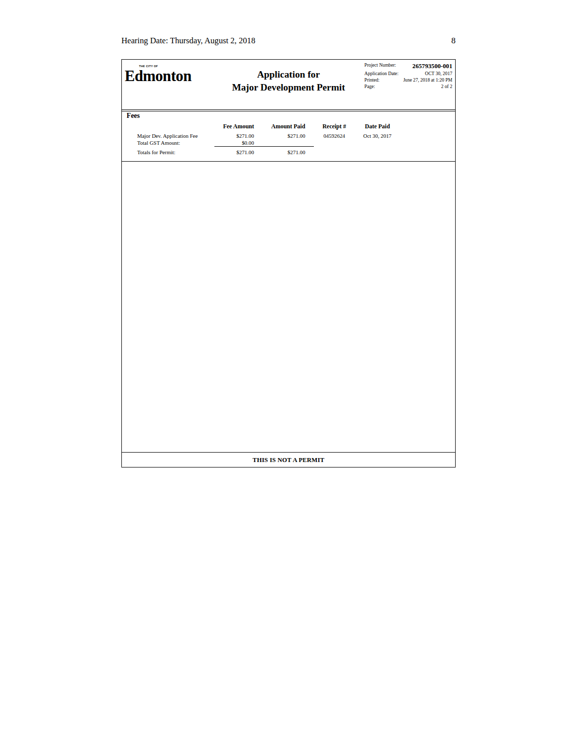Hearing Date: Thursday, August 2, 2018
8
THE CITY OF
Edmonton
Application for
Major Development Permit
| Project Number: | 265793500-001 |
| Application Date: | OCT 30, 2017 |
| Printed: | June 27, 2018 at 1:20 PM |
| Page: | 2 of 2 |
Fees
| | Fee Amount | Amount Paid | Receipt # | Date Paid |
| --- | --- | --- | --- | --- |
| Major Dev. Application Fee | $271.00 | $271.00 | 04592624 | Oct 30, 2017 |
| Total GST Amount: | $0.00 | | | |
| Totals for Permit: | $271.00 | $271.00 | | |
THIS IS NOT A PERMIT